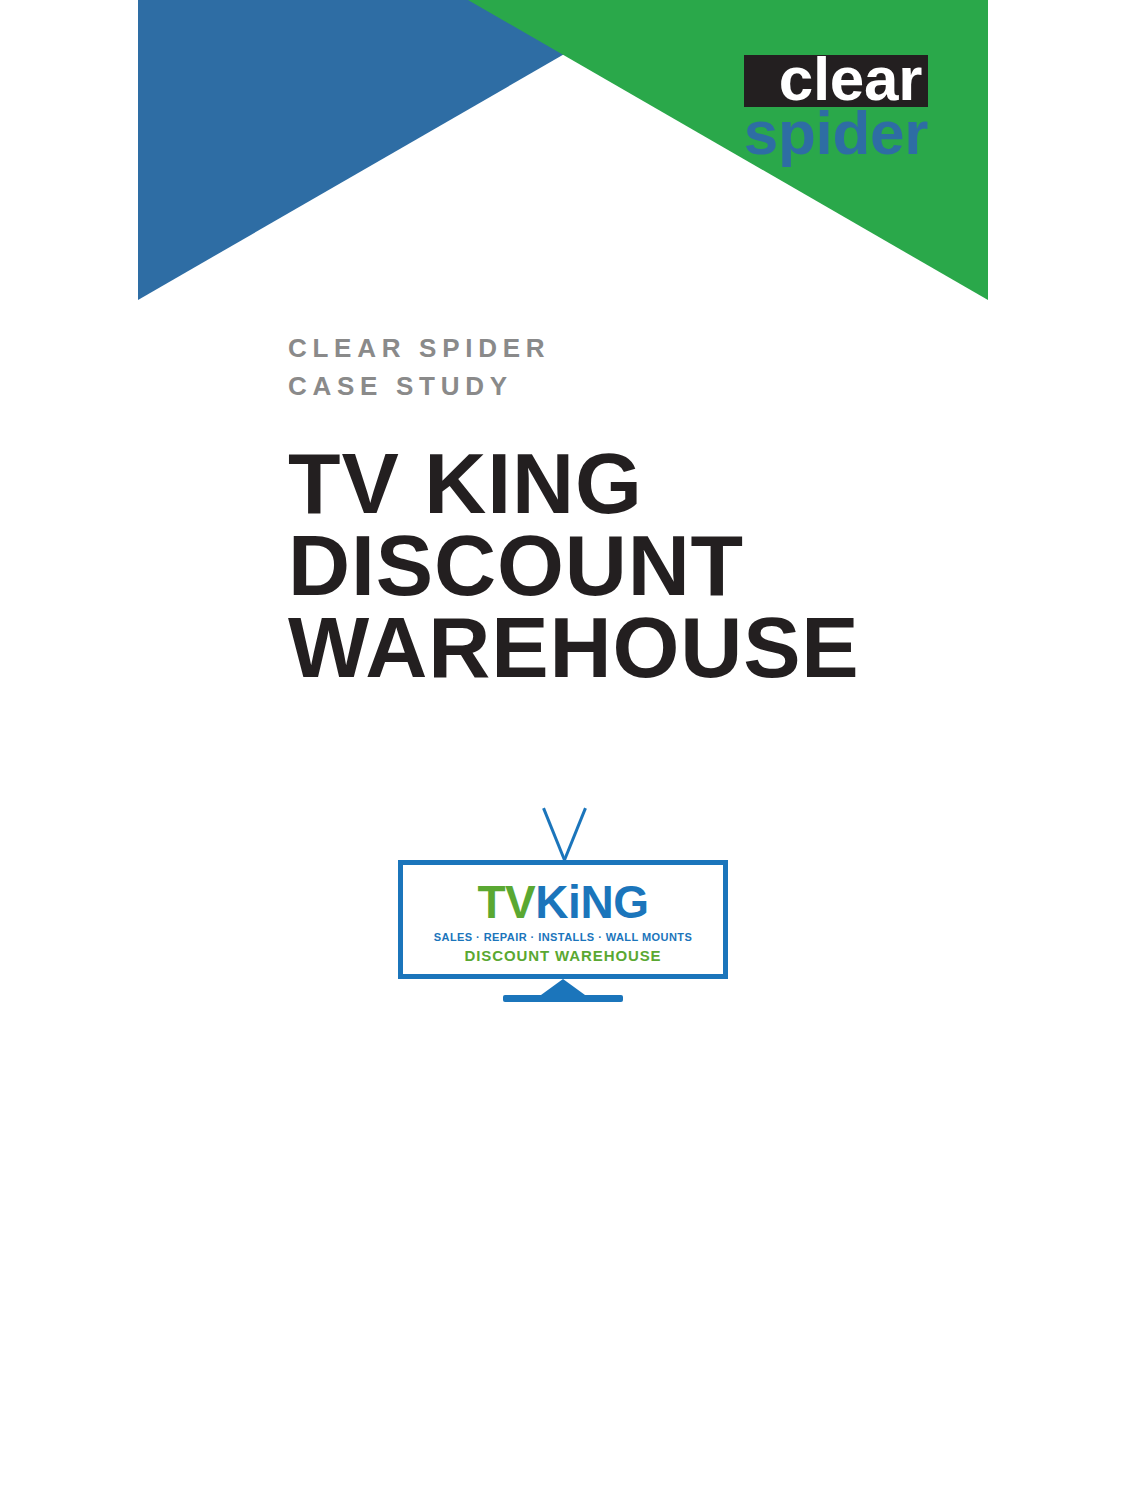clear spider
Clear Spider
Case Study
TV King
Discount
Warehouse
TV KiNG
SALES · REPAIR · INSTALLS · WALL MOUNTS
DISCOUNT WAREHOUSE